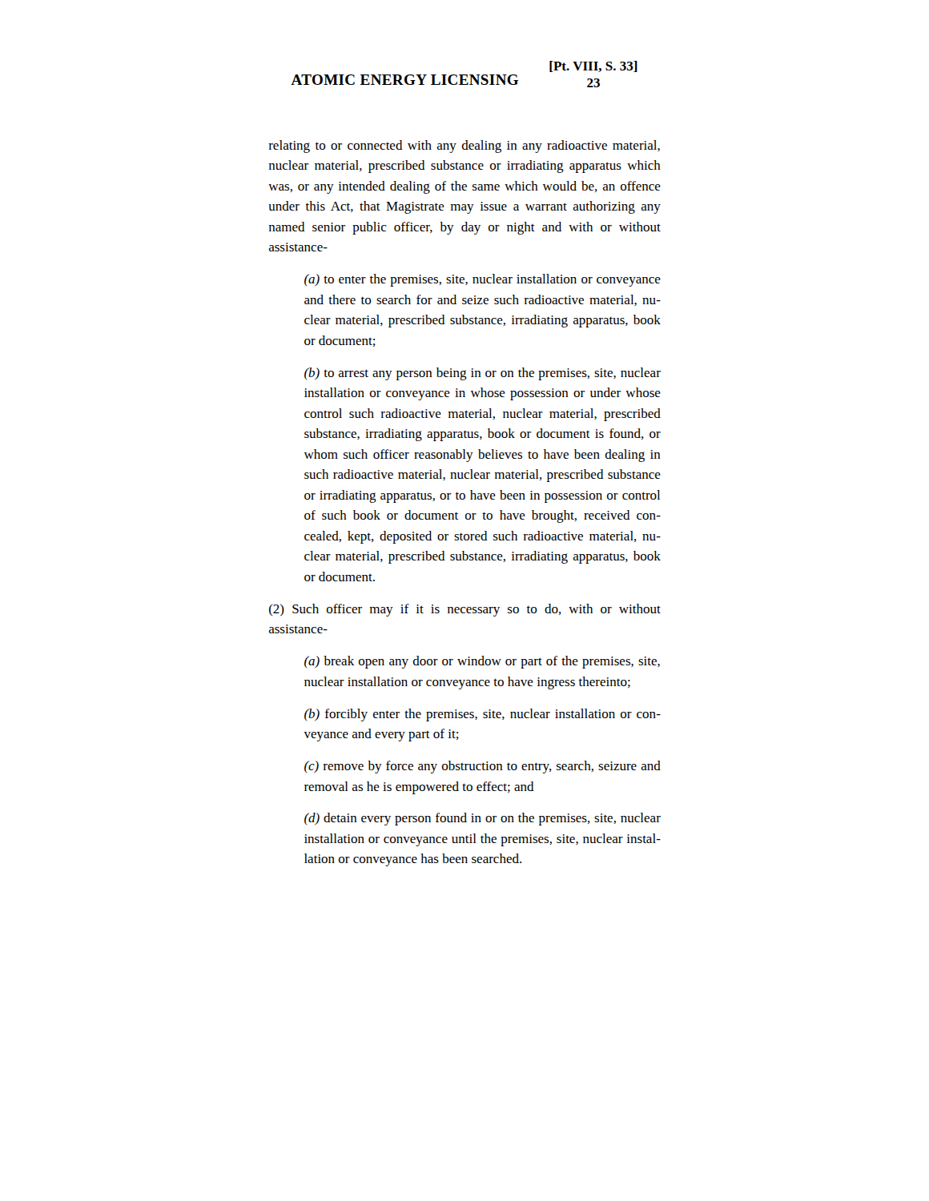Atomic Energy Licensing
[Pt. VIII, S. 33] 23
relating to or connected with any dealing in any radioactive material, nuclear material, prescribed substance or irradiating apparatus which was, or any intended dealing of the same which would be, an offence under this Act, that Magistrate may issue a warrant authorizing any named senior public officer, by day or night and with or without assistance-
(a) to enter the premises, site, nuclear installation or conveyance and there to search for and seize such radioactive material, nuclear material, prescribed substance, irradiating apparatus, book or document;
(b) to arrest any person being in or on the premises, site, nuclear installation or conveyance in whose possession or under whose control such radioactive material, nuclear material, prescribed substance, irradiating apparatus, book or document is found, or whom such officer reasonably believes to have been dealing in such radioactive material, nuclear material, prescribed substance or irradiating apparatus, or to have been in possession or control of such book or document or to have brought, received concealed, kept, deposited or stored such radioactive material, nuclear material, prescribed substance, irradiating apparatus, book or document.
(2) Such officer may if it is necessary so to do, with or without assistance-
(a) break open any door or window or part of the premises, site, nuclear installation or conveyance to have ingress thereinto;
(b) forcibly enter the premises, site, nuclear installation or conveyance and every part of it;
(c) remove by force any obstruction to entry, search, seizure and removal as he is empowered to effect; and
(d) detain every person found in or on the premises, site, nuclear installation or conveyance until the premises, site, nuclear installation or conveyance has been searched.